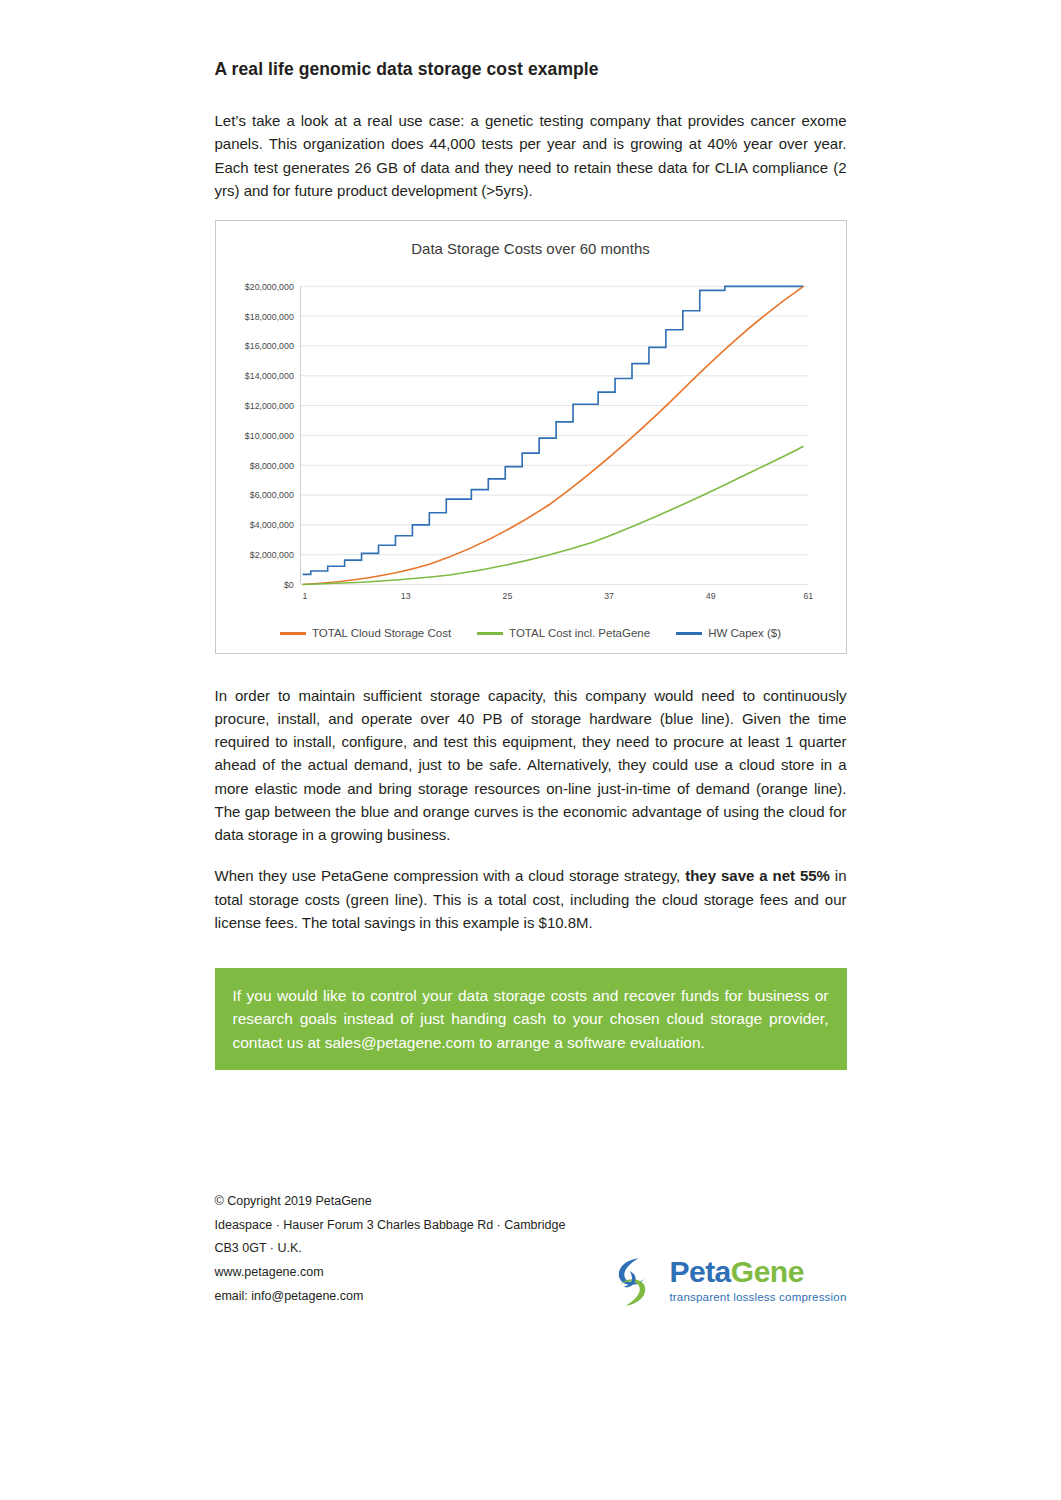A real life genomic data storage cost example
Let’s take a look at a real use case: a genetic testing company that provides cancer exome panels. This organization does 44,000 tests per year and is growing at 40% year over year. Each test generates 26 GB of data and they need to retain these data for CLIA compliance (2 yrs) and for future product development (>5yrs).
Data Storage Costs over 60 months
$20,000,000 $18,000,000 $16,000,000 $14,000,000 $12,000,000 $10,000,000 $8,000,000 $6,000,000 $4,000,000 $2,000,000 $0 1 13 25 37 49 61
TOTAL Cloud Storage Cost TOTAL Cost incl. PetaGene HW Capex ($)
In order to maintain sufficient storage capacity, this company would need to continuously procure, install, and operate over 40 PB of storage hardware (blue line). Given the time required to install, configure, and test this equipment, they need to procure at least 1 quarter ahead of the actual demand, just to be safe. Alternatively, they could use a cloud store in a more elastic mode and bring storage resources on-line just-in-time of demand (orange line). The gap between the blue and orange curves is the economic advantage of using the cloud for data storage in a growing business.
When they use PetaGene compression with a cloud storage strategy, they save a net 55% in total storage costs (green line). This is a total cost, including the cloud storage fees and our license fees. The total savings in this example is $10.8M.
If you would like to control your data storage costs and recover funds for business or research goals instead of just handing cash to your chosen cloud storage provider, contact us at sales@petagene.com to arrange a software evaluation.
© Copyright 2019 PetaGene
Ideaspace · Hauser Forum 3 Charles Babbage Rd · Cambridge CB3 0GT · U.K.
www.petagene.com
email: info@petagene.com
Peta Gene
transparent lossless compression